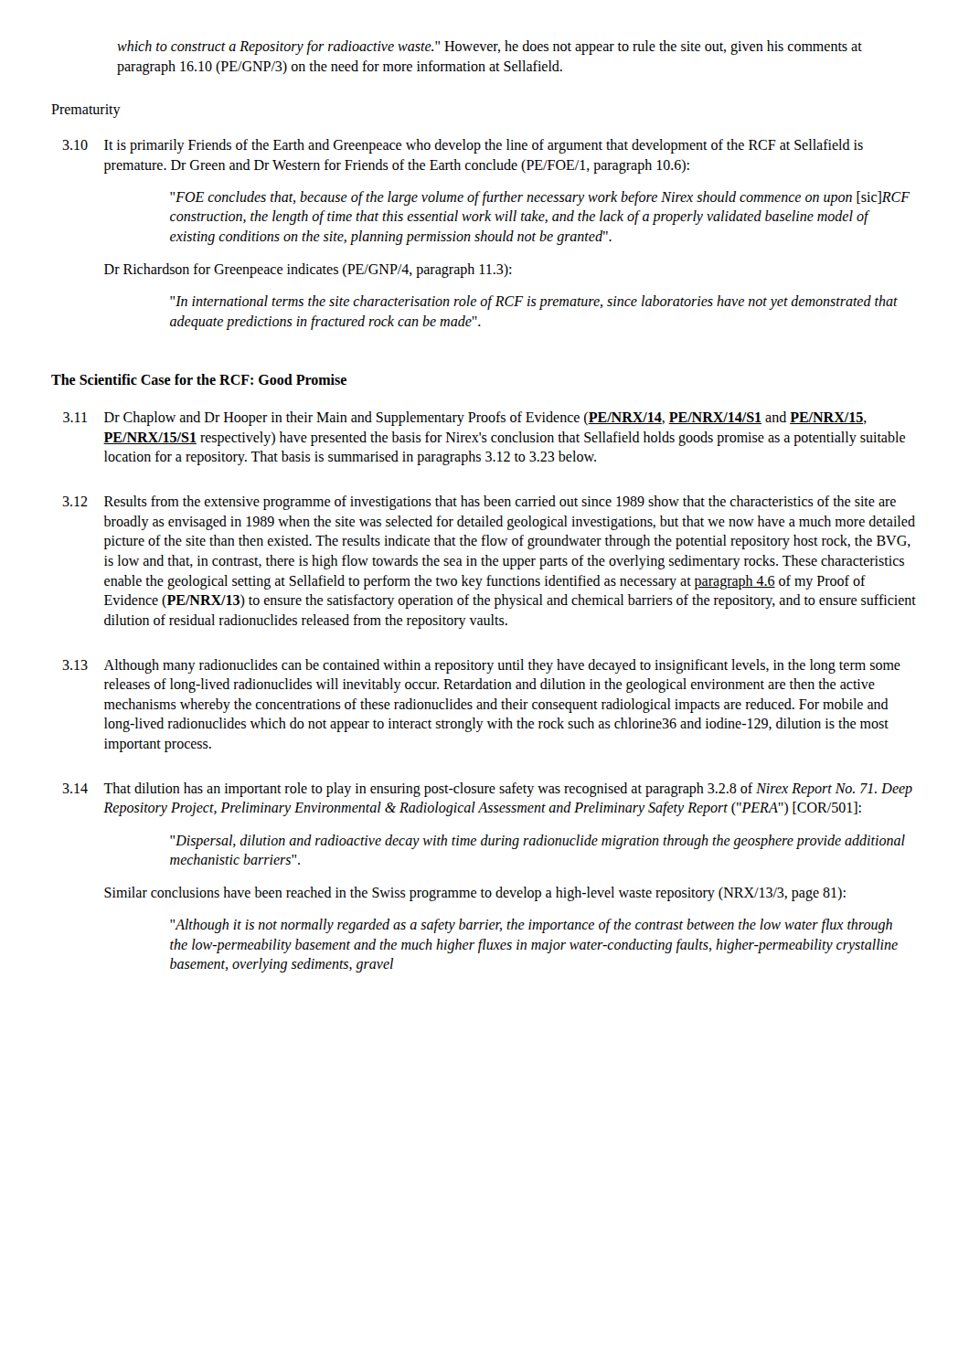which to construct a Repository for radioactive waste." However, he does not appear to rule the site out, given his comments at paragraph 16.10 (PE/GNP/3) on the need for more information at Sellafield.
Prematurity
3.10
It is primarily Friends of the Earth and Greenpeace who develop the line of argument that development of the RCF at Sellafield is premature. Dr Green and Dr Western for Friends of the Earth conclude (PE/FOE/1, paragraph 10.6):
"FOE concludes that, because of the large volume of further necessary work before Nirex should commence on upon [sic]RCF construction, the length of time that this essential work will take, and the lack of a properly validated baseline model of existing conditions on the site, planning permission should not be granted".
Dr Richardson for Greenpeace indicates (PE/GNP/4, paragraph 11.3):
"In international terms the site characterisation role of RCF is premature, since laboratories have not yet demonstrated that adequate predictions in fractured rock can be made".
The Scientific Case for the RCF: Good Promise
3.11
Dr Chaplow and Dr Hooper in their Main and Supplementary Proofs of Evidence (PE/NRX/14, PE/NRX/14/S1 and PE/NRX/15, PE/NRX/15/S1 respectively) have presented the basis for Nirex's conclusion that Sellafield holds goods promise as a potentially suitable location for a repository. That basis is summarised in paragraphs 3.12 to 3.23 below.
3.12
Results from the extensive programme of investigations that has been carried out since 1989 show that the characteristics of the site are broadly as envisaged in 1989 when the site was selected for detailed geological investigations, but that we now have a much more detailed picture of the site than then existed. The results indicate that the flow of groundwater through the potential repository host rock, the BVG, is low and that, in contrast, there is high flow towards the sea in the upper parts of the overlying sedimentary rocks. These characteristics enable the geological setting at Sellafield to perform the two key functions identified as necessary at paragraph 4.6 of my Proof of Evidence (PE/NRX/13) to ensure the satisfactory operation of the physical and chemical barriers of the repository, and to ensure sufficient dilution of residual radionuclides released from the repository vaults.
3.13
Although many radionuclides can be contained within a repository until they have decayed to insignificant levels, in the long term some releases of long-lived radionuclides will inevitably occur. Retardation and dilution in the geological environment are then the active mechanisms whereby the concentrations of these radionuclides and their consequent radiological impacts are reduced. For mobile and long-lived radionuclides which do not appear to interact strongly with the rock such as chlorine36 and iodine-129, dilution is the most important process.
3.14
That dilution has an important role to play in ensuring post-closure safety was recognised at paragraph 3.2.8 of Nirex Report No. 71. Deep Repository Project, Preliminary Environmental & Radiological Assessment and Preliminary Safety Report ("PERA") [COR/501]:
"Dispersal, dilution and radioactive decay with time during radionuclide migration through the geosphere provide additional mechanistic barriers".
Similar conclusions have been reached in the Swiss programme to develop a high-level waste repository (NRX/13/3, page 81):
"Although it is not normally regarded as a safety barrier, the importance of the contrast between the low water flux through the low-permeability basement and the much higher fluxes in major water-conducting faults, higher-permeability crystalline basement, overlying sediments, gravel